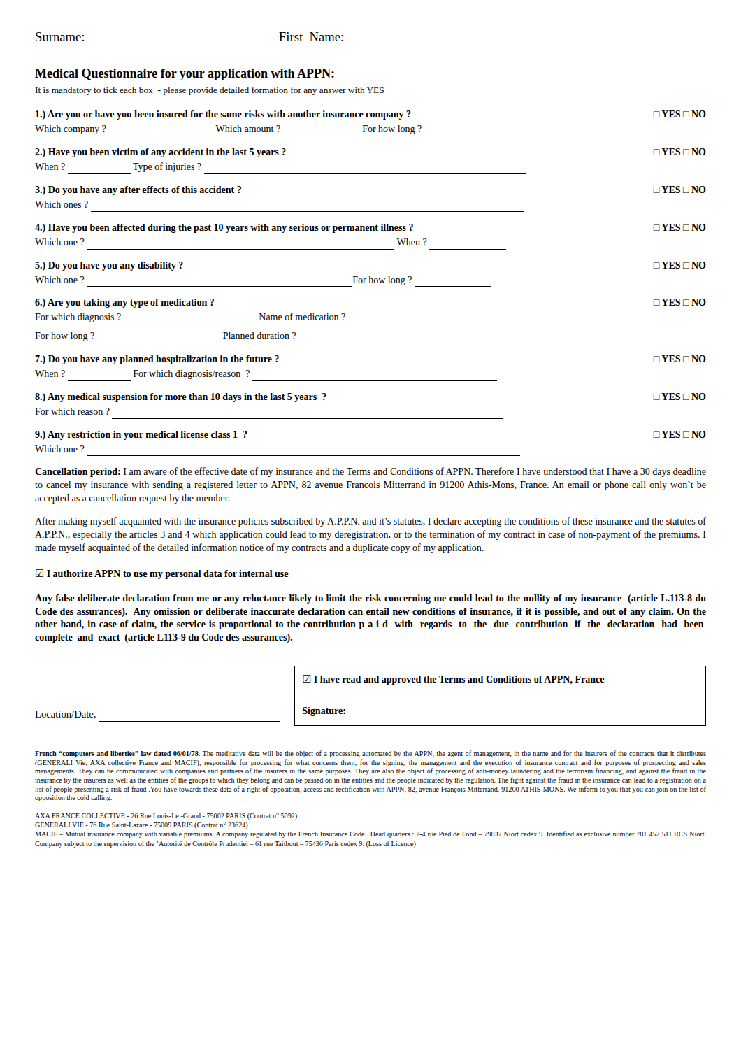Surname: First Name:
Medical Questionnaire for your application with APPN:
It is mandatory to tick each box - please provide detailed formation for any answer with YES
□ YES □ NO
1.) Are you or have you been insured for the same risks with another insurance company ?
Which company ? Which amount ? For how long ?
□ YES □ NO
2.) Have you been victim of any accident in the last 5 years ?
When ? Type of injuries ?
□ YES □ NO
3.) Do you have any after effects of this accident ?
Which ones ?
□ YES □ NO
4.) Have you been affected during the past 10 years with any serious or permanent illness ?
Which one ? When ?
□ YES □ NO
5.) Do you have you any disability ?
Which one ? For how long ?
□ YES □ NO
6.) Are you taking any type of medication ?
For which diagnosis ? Name of medication ?
For how long ? Planned duration ?
□ YES □ NO
7.) Do you have any planned hospitalization in the future ?
When ? For which diagnosis/reason ?
□ YES □ NO
8.) Any medical suspension for more than 10 days in the last 5 years ?
For which reason ?
□ YES □ NO
9.) Any restriction in your medical license class 1 ?
Which one ?
Cancellation period: I am aware of the effective date of my insurance and the Terms and Conditions of APPN. Therefore I have understood that I have a 30 days deadline to cancel my insurance with sending a registered letter to APPN, 82 avenue Francois Mitterrand in 91200 Athis-Mons, France. An email or phone call only won`t be accepted as a cancellation request by the member.
After making myself acquainted with the insurance policies subscribed by A.P.P.N. and it’s statutes, I declare accepting the conditions of these insurance and the statutes of A.P.P.N., especially the articles 3 and 4 which application could lead to my deregistration, or to the termination of my contract in case of non-payment of the premiums. I made myself acquainted of the detailed information notice of my contracts and a duplicate copy of my application.
☑ I authorize APPN to use my personal data for internal use
Any false deliberate declaration from me or any reluctance likely to limit the risk concerning me could lead to the nullity of my insurance (article L.113-8 du Code des assurances). Any omission or deliberate inaccurate declaration can entail new conditions of insurance, if it is possible, and out of any claim. On the other hand, in case of claim, the service is proportional to the contribution p a i d with regards to the due contribution if the declaration had been complete and exact (article L113-9 du Code des assurances).
Location/Date,
☑ I have read and approved the Terms and Conditions of APPN, France
Signature:
French “computers and liberties” law dated 06/01/78. The meditative data will be the object of a processing automated by the APPN, the agent of management, in the name and for the insurers of the contracts that it distributes (GENERALI Vie, AXA collective France and MACIF), responsible for processing for what concerns them, for the signing, the management and the execution of insurance contract and for purposes of prospecting and sales managements. They can be communicated with companies and partners of the insurers in the same purposes. They are also the object of processing of anti-money laundering and the terrorism financing, and against the fraud in the insurance by the insurers as well as the entities of the groups to which they belong and can be passed on in the entities and the people indicated by the regulation. The fight against the fraud in the insurance can lead to a registration on a list of people presenting a risk of fraud .You have towards these data of a right of opposition, access and rectification with APPN, 82, avenue François Mitterrand, 91200 ATHIS-MONS. We inform to you that you can join on the list of opposition the cold calling.
AXA FRANCE COLLECTIVE - 26 Rue Louis-Le -Grand - 75002 PARIS (Contrat n° 5092) .
GENERALI VIE - 76 Rue Saint-Lazare - 75009 PARIS (Contrat n° 23624)
MACIF – Mutual insurance company with variable premiums. A company regulated by the French Insurance Code . Head quarters : 2-4 rue Pied de Fond – 79037 Niort cedex 9. Identified as exclusive number 781 452 511 RCS Niort. Company subject to the supervision of the ’Autorité de Contrôle Prudentiel – 61 rue Taitbout – 75436 Paris cedex 9. (Loss of Licence)